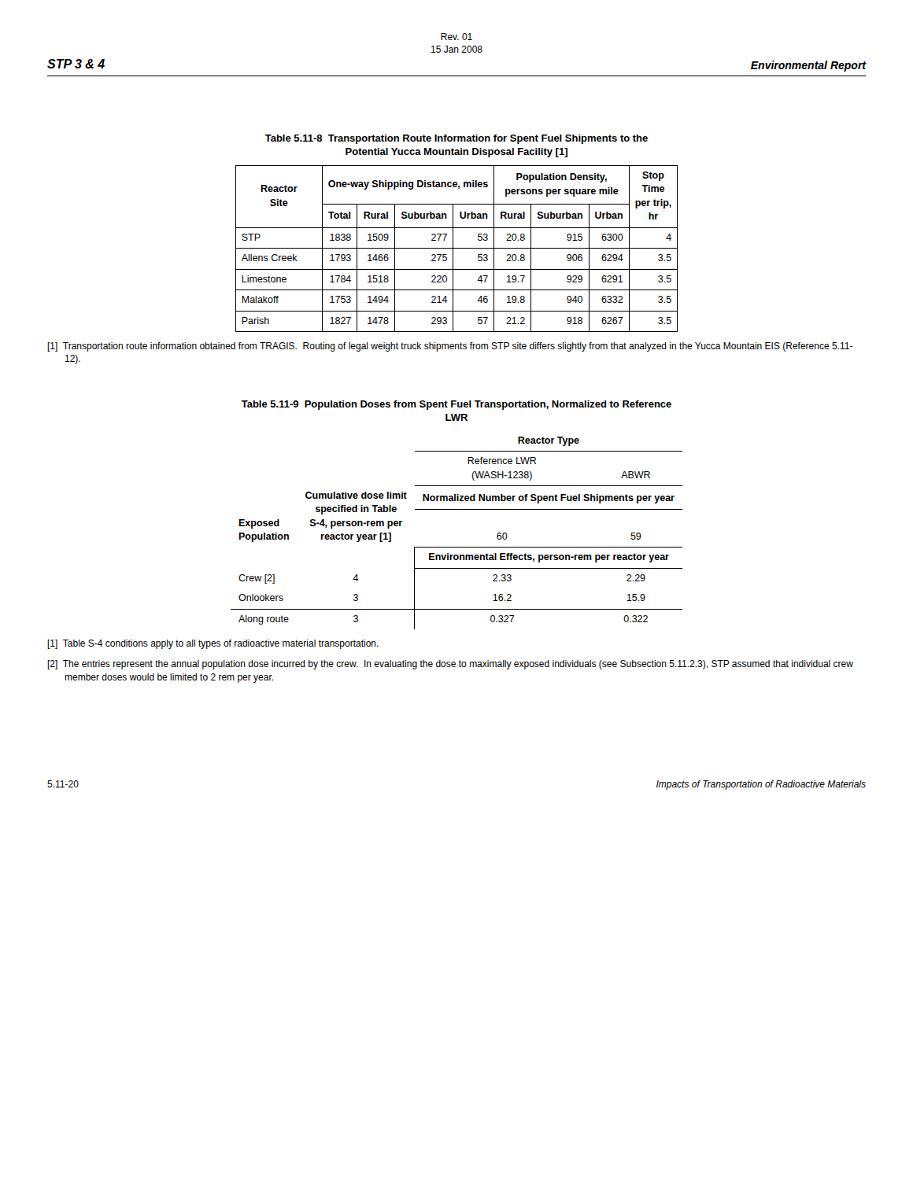Rev. 01
15 Jan 2008
STP 3 & 4
Environmental Report
Table 5.11-8 Transportation Route Information for Spent Fuel Shipments to the
Potential Yucca Mountain Disposal Facility [1]
| Reactor Site | One-way Shipping Distance, miles | Population Density, persons per square mile | Stop Time per trip, hr |
| --- | --- | --- | --- |
| Total | Rural | Suburban | Urban | Rural | Suburban | Urban |
| STP | 1838 | 1509 | 277 | 53 | 20.8 | 915 | 6300 | 4 |
| Allens Creek | 1793 | 1466 | 275 | 53 | 20.8 | 906 | 6294 | 3.5 |
| Limestone | 1784 | 1518 | 220 | 47 | 19.7 | 929 | 6291 | 3.5 |
| Malakoff | 1753 | 1494 | 214 | 46 | 19.8 | 940 | 6332 | 3.5 |
| Parish | 1827 | 1478 | 293 | 57 | 21.2 | 918 | 6267 | 3.5 |
[1] Transportation route information obtained from TRAGIS. Routing of legal weight truck shipments from STP site differs slightly from that analyzed in the Yucca Mountain EIS (Reference 5.11-12).
Table 5.11-9 Population Doses from Spent Fuel Transportation, Normalized to Reference
LWR
| | | Reactor Type |
| | | Reference LWR (WASH-1238) | ABWR |
| | Cumulative dose limit specified in Table S-4, person-rem per reactor year [1] | Normalized Number of Spent Fuel Shipments per year |
| Exposed Population | 60 | 59 |
| | | Environmental Effects, person-rem per reactor year |
| Crew [2] | 4 | 2.33 | 2.29 |
| Onlookers | 3 | 16.2 | 15.9 |
| Along route | 3 | 0.327 | 0.322 |
[1] Table S-4 conditions apply to all types of radioactive material transportation.
[2] The entries represent the annual population dose incurred by the crew. In evaluating the dose to maximally exposed individuals (see Subsection 5.11.2.3), STP assumed that individual crew member doses would be limited to 2 rem per year.
5.11-20
Impacts of Transportation of Radioactive Materials